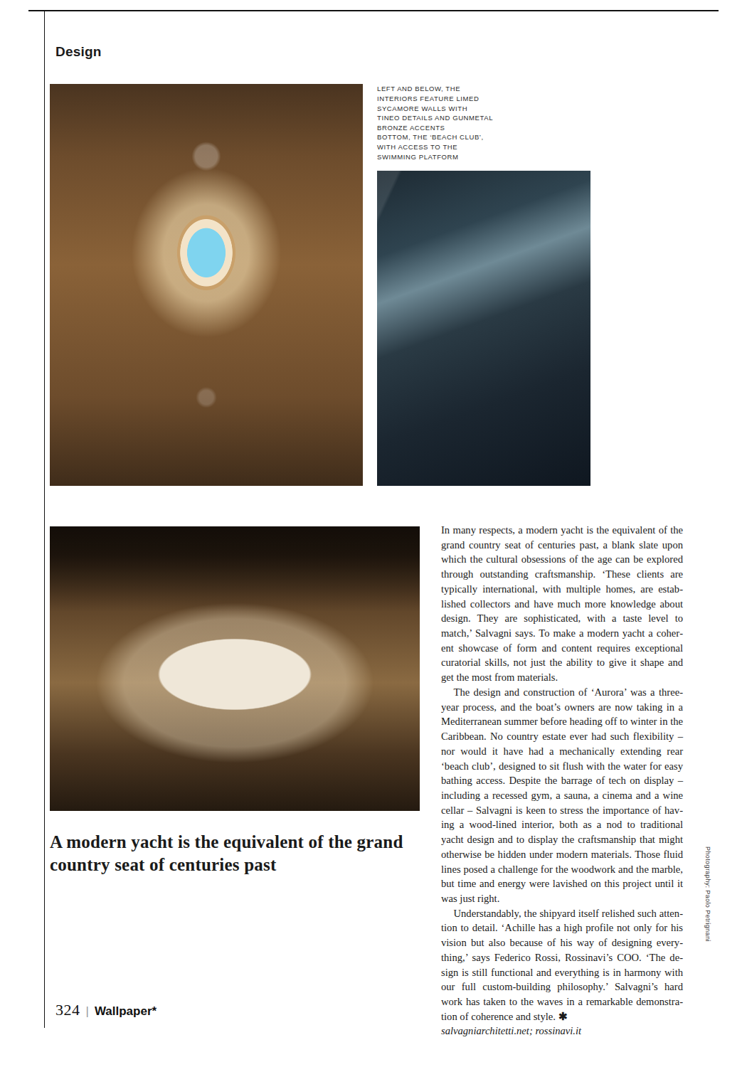Design
Left and below, the
interiors feature limed
sycamore walls with
tineo details and gunmetal
bronze accents
Bottom, the ‘beach club’,
with access to the
swimming platform
A modern yacht is the equivalent of the grand country seat of centuries past
In many respects, a modern yacht is the equivalent of the grand country seat of centuries past, a blank slate upon which the cultural obsessions of the age can be explored through outstanding craftsmanship. ‘These clients are typically international, with multiple homes, are established collectors and have much more knowledge about design. They are sophisticated, with a taste level to match,’ Salvagni says. To make a modern yacht a coherent showcase of form and content requires exceptional curatorial skills, not just the ability to give it shape and get the most from materials.
The design and construction of ‘Aurora’ was a three-year process, and the boat’s owners are now taking in a Mediterranean summer before heading off to winter in the Caribbean. No country estate ever had such flexibility – nor would it have had a mechanically extending rear ‘beach club’, designed to sit flush with the water for easy bathing access. Despite the barrage of tech on display – including a recessed gym, a sauna, a cinema and a wine cellar – Salvagni is keen to stress the importance of having a wood-lined interior, both as a nod to traditional yacht design and to display the craftsmanship that might otherwise be hidden under modern materials. Those fluid lines posed a challenge for the woodwork and the marble, but time and energy were lavished on this project until it was just right.
Understandably, the shipyard itself relished such attention to detail. ‘Achille has a high profile not only for his vision but also because of his way of designing everything,’ says Federico Rossi, Rossinavi’s COO. ‘The design is still functional and everything is in harmony with our full custom-building philosophy.’ Salvagni’s hard work has taken to the waves in a remarkable demonstration of coherence and style. ✱
salvagniarchitetti.net; rossinavi.it
Photography: Paolo Petrignani
324|Wallpaper*